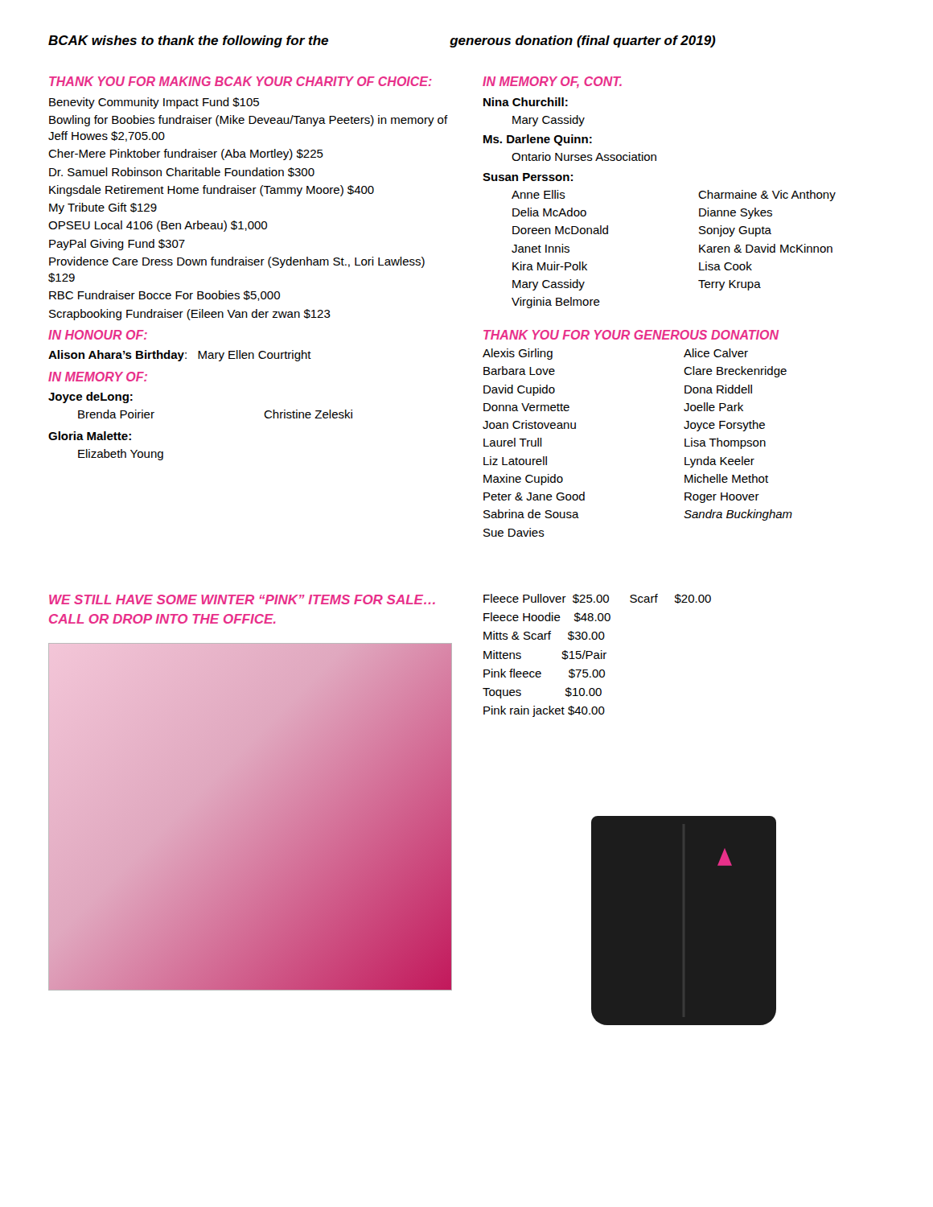BCAK wishes to thank the following for the generous donation (final quarter of 2019)
Thank you for making BCAK your charity of choice:
Benevity Community Impact Fund $105
Bowling for Boobies fundraiser (Mike Deveau/Tanya Peeters) in memory of Jeff Howes $2,705.00
Cher-Mere Pinktober fundraiser (Aba Mortley) $225
Dr. Samuel Robinson Charitable Foundation $300
Kingsdale Retirement Home fundraiser (Tammy Moore) $400
My Tribute Gift $129
OPSEU Local 4106 (Ben Arbeau) $1,000
PayPal Giving Fund $307
Providence Care Dress Down fundraiser (Sydenham St., Lori Lawless) $129
RBC Fundraiser Bocce For Boobies $5,000
Scrapbooking Fundraiser (Eileen Van der zwan $123
In honour of:
Alison Ahara’s Birthday: Mary Ellen Courtright
In memory of:
Joyce deLong:
Brenda Poirier
Christine Zeleski
Gloria Malette:
Elizabeth Young
In memory of, cont.
Nina Churchill:
Mary Cassidy
Ms. Darlene Quinn:
Ontario Nurses Association
Susan Persson:
Anne Ellis
Delia McAdoo
Doreen McDonald
Janet Innis
Kira Muir-Polk
Mary Cassidy
Virginia Belmore
Charmaine & Vic Anthony
Dianne Sykes
Sonjoy Gupta
Karen & David McKinnon
Lisa Cook
Terry Krupa
Thank you for your generous donation
Alexis Girling
Barbara Love
David Cupido
Donna Vermette
Joan Cristoveanu
Laurel Trull
Liz Latourell
Maxine Cupido
Peter & Jane Good
Sabrina de Sousa
Sue Davies
Alice Calver
Clare Breckenridge
Dona Riddell
Joelle Park
Joyce Forsythe
Lisa Thompson
Lynda Keeler
Michelle Methot
Roger Hoover
Sandra Buckingham
We still have some winter “pink” items for sale…call or drop into the office.
Fleece Pullover $25.00 Scarf $20.00
Fleece Hoodie $48.00
Mitts & Scarf $30.00
Mittens $15/Pair
Pink fleece $75.00
Toques $10.00
Pink rain jacket $40.00